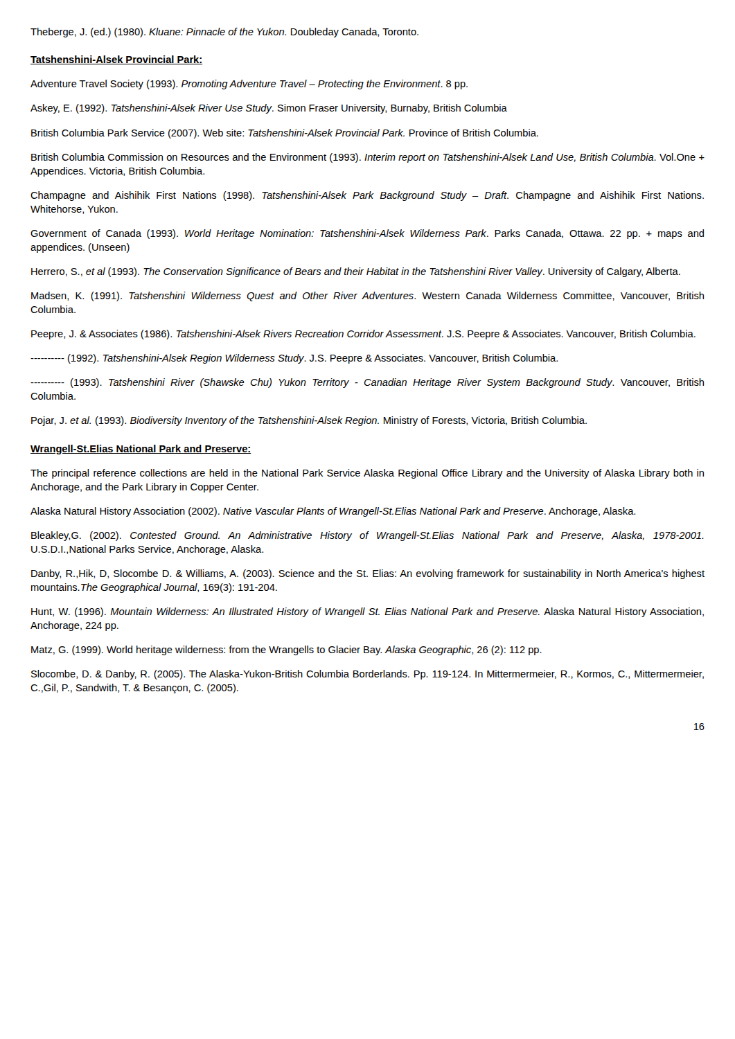Theberge, J. (ed.) (1980). Kluane: Pinnacle of the Yukon. Doubleday Canada, Toronto.
Tatshenshini-Alsek Provincial Park:
Adventure Travel Society (1993). Promoting Adventure Travel – Protecting the Environment. 8 pp.
Askey, E. (1992). Tatshenshini-Alsek River Use Study. Simon Fraser University, Burnaby, British Columbia
British Columbia Park Service (2007). Web site: Tatshenshini-Alsek Provincial Park. Province of British Columbia.
British Columbia Commission on Resources and the Environment (1993). Interim report on Tatshenshini-Alsek Land Use, British Columbia. Vol.One + Appendices. Victoria, British Columbia.
Champagne and Aishihik First Nations (1998). Tatshenshini-Alsek Park Background Study – Draft. Champagne and Aishihik First Nations. Whitehorse, Yukon.
Government of Canada (1993). World Heritage Nomination: Tatshenshini-Alsek Wilderness Park. Parks Canada, Ottawa. 22 pp. + maps and appendices. (Unseen)
Herrero, S., et al (1993). The Conservation Significance of Bears and their Habitat in the Tatshenshini River Valley. University of Calgary, Alberta.
Madsen, K. (1991). Tatshenshini Wilderness Quest and Other River Adventures. Western Canada Wilderness Committee, Vancouver, British Columbia.
Peepre, J. & Associates (1986). Tatshenshini-Alsek Rivers Recreation Corridor Assessment. J.S. Peepre & Associates. Vancouver, British Columbia.
---------- (1992). Tatshenshini-Alsek Region Wilderness Study. J.S. Peepre & Associates. Vancouver, British Columbia.
---------- (1993). Tatshenshini River (Shawske Chu) Yukon Territory - Canadian Heritage River System Background Study. Vancouver, British Columbia.
Pojar, J. et al. (1993). Biodiversity Inventory of the Tatshenshini-Alsek Region. Ministry of Forests, Victoria, British Columbia.
Wrangell-St.Elias National Park and Preserve:
The principal reference collections are held in the National Park Service Alaska Regional Office Library and the University of Alaska Library both in Anchorage, and the Park Library in Copper Center.
Alaska Natural History Association (2002). Native Vascular Plants of Wrangell-St.Elias National Park and Preserve. Anchorage, Alaska.
Bleakley,G. (2002). Contested Ground. An Administrative History of Wrangell-St.Elias National Park and Preserve, Alaska, 1978-2001. U.S.D.I.,National Parks Service, Anchorage, Alaska.
Danby, R.,Hik, D, Slocombe D. & Williams, A. (2003). Science and the St. Elias: An evolving framework for sustainability in North America's highest mountains.The Geographical Journal, 169(3): 191-204.
Hunt, W. (1996). Mountain Wilderness: An Illustrated History of Wrangell St. Elias National Park and Preserve. Alaska Natural History Association, Anchorage, 224 pp.
Matz, G. (1999). World heritage wilderness: from the Wrangells to Glacier Bay. Alaska Geographic, 26 (2): 112 pp.
Slocombe, D. & Danby, R. (2005). The Alaska-Yukon-British Columbia Borderlands. Pp. 119-124. In Mittermermeier, R., Kormos, C., Mittermermeier, C.,Gil, P., Sandwith, T. & Besançon, C. (2005).
16